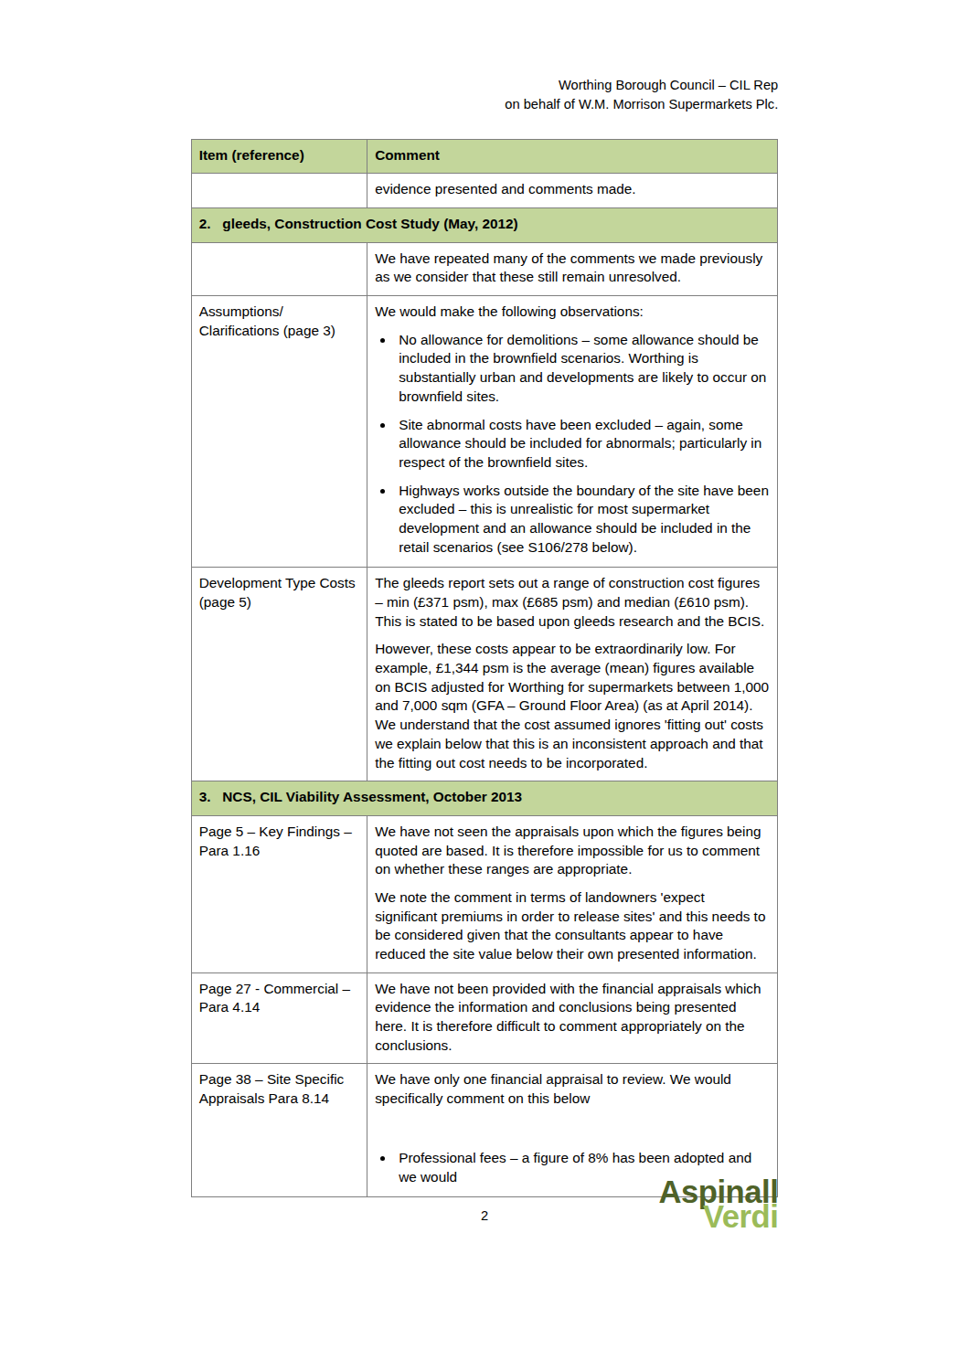Worthing Borough Council – CIL Rep
on behalf of W.M. Morrison Supermarkets Plc.
| Item (reference) | Comment |
| --- | --- |
| | evidence presented and comments made. |
| 2. gleeds, Construction Cost Study (May, 2012) |
| | We have repeated many of the comments we made previously as we consider that these still remain unresolved. |
| Assumptions/ Clarifications (page 3) | We would make the following observations: No allowance for demolitions – some allowance should be included in the brownfield scenarios. Worthing is substantially urban and developments are likely to occur on brownfield sites. Site abnormal costs have been excluded – again, some allowance should be included for abnormals; particularly in respect of the brownfield sites. Highways works outside the boundary of the site have been excluded – this is unrealistic for most supermarket development and an allowance should be included in the retail scenarios (see S106/278 below). |
| Development Type Costs (page 5) | The gleeds report sets out a range of construction cost figures – min (£371 psm), max (£685 psm) and median (£610 psm). This is stated to be based upon gleeds research and the BCIS. However, these costs appear to be extraordinarily low. For example, £1,344 psm is the average (mean) figures available on BCIS adjusted for Worthing for supermarkets between 1,000 and 7,000 sqm (GFA – Ground Floor Area) (as at April 2014). We understand that the cost assumed ignores 'fitting out' costs we explain below that this is an inconsistent approach and that the fitting out cost needs to be incorporated. |
| 3. NCS, CIL Viability Assessment, October 2013 |
| Page 5 – Key Findings – Para 1.16 | We have not seen the appraisals upon which the figures being quoted are based. It is therefore impossible for us to comment on whether these ranges are appropriate. We note the comment in terms of landowners 'expect significant premiums in order to release sites' and this needs to be considered given that the consultants appear to have reduced the site value below their own presented information. |
| Page 27 - Commercial – Para 4.14 | We have not been provided with the financial appraisals which evidence the information and conclusions being presented here. It is therefore difficult to comment appropriately on the conclusions. |
| Page 38 – Site Specific Appraisals Para 8.14 | We have only one financial appraisal to review. We would specifically comment on this below Professional fees – a figure of 8% has been adopted and we would |
2
Aspinall Verdi